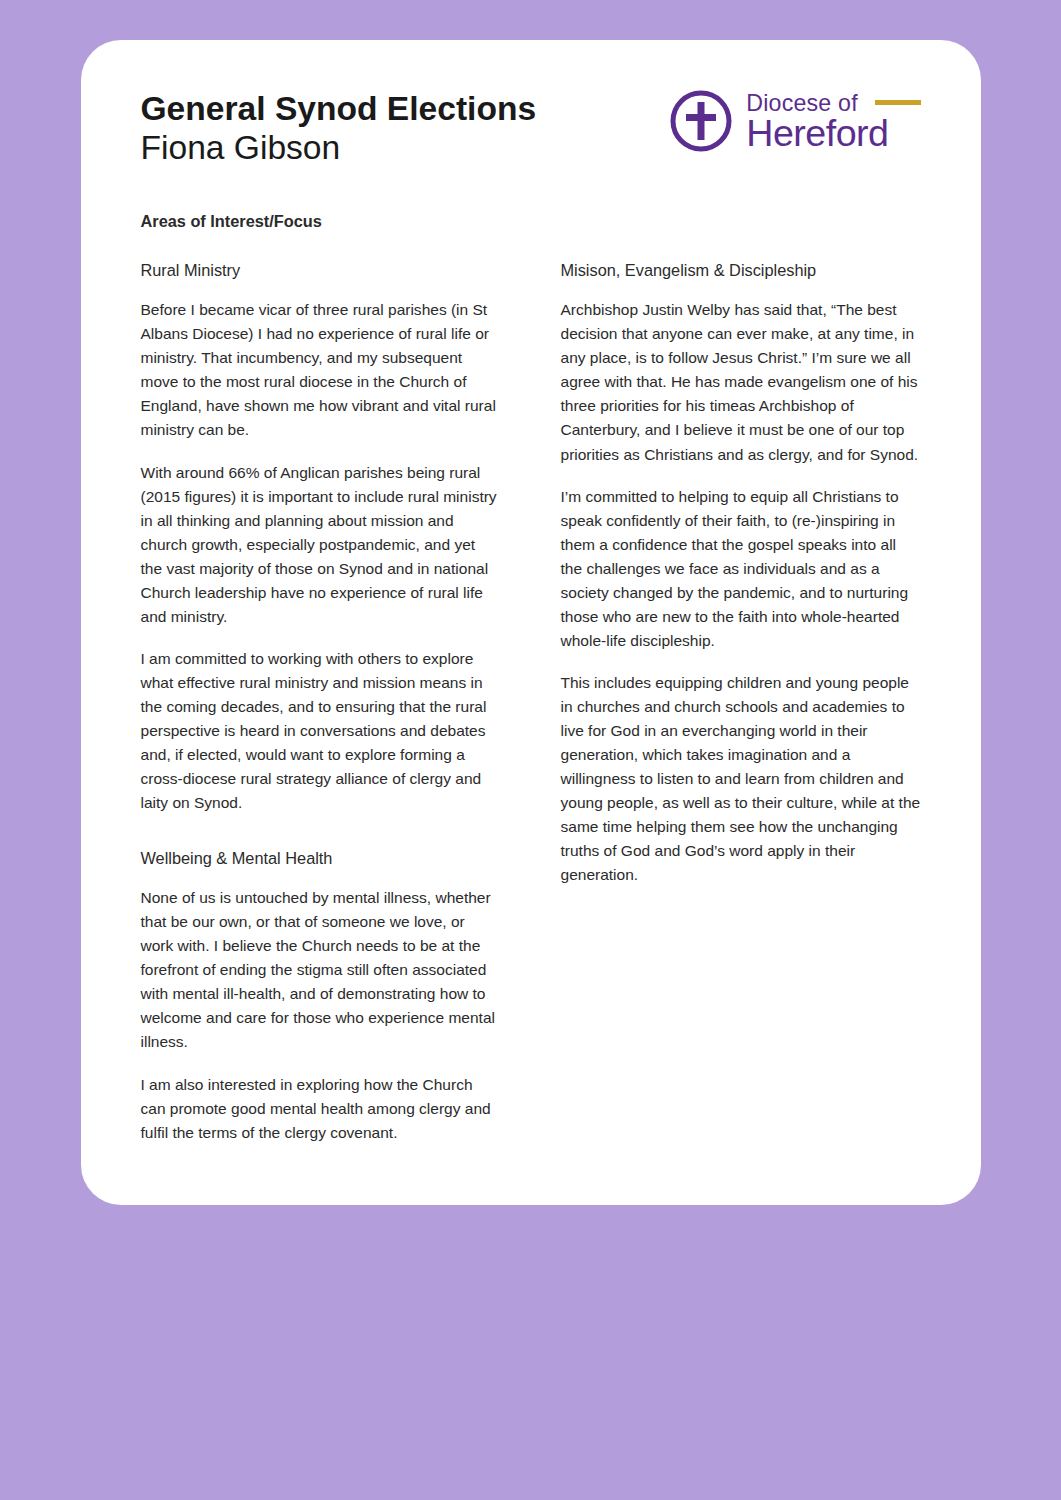General Synod Elections
Fiona Gibson
Diocese of Hereford
Areas of Interest/Focus
Rural Ministry
Before I became vicar of three rural parishes (in St Albans Diocese) I had no experience of rural life or ministry. That incumbency, and my subsequent move to the most rural diocese in the Church of England, have shown me how vibrant and vital rural ministry can be.
With around 66% of Anglican parishes being rural (2015 figures) it is important to include rural ministry in all thinking and planning about mission and church growth, especially postpandemic, and yet the vast majority of those on Synod and in national Church leadership have no experience of rural life and ministry.
I am committed to working with others to explore what effective rural ministry and mission means in the coming decades, and to ensuring that the rural perspective is heard in conversations and debates and, if elected, would want to explore forming a cross-diocese rural strategy alliance of clergy and laity on Synod.
Wellbeing & Mental Health
None of us is untouched by mental illness, whether that be our own, or that of someone we love, or work with. I believe the Church needs to be at the forefront of ending the stigma still often associated with mental ill-health, and of demonstrating how to welcome and care for those who experience mental illness.
I am also interested in exploring how the Church can promote good mental health among clergy and fulfil the terms of the clergy covenant.
Misison, Evangelism & Discipleship
Archbishop Justin Welby has said that, “The best decision that anyone can ever make, at any time, in any place, is to follow Jesus Christ.” I’m sure we all agree with that. He has made evangelism one of his three priorities for his timeas Archbishop of Canterbury, and I believe it must be one of our top priorities as Christians and as clergy, and for Synod.
I’m committed to helping to equip all Christians to speak confidently of their faith, to (re-)inspiring in them a confidence that the gospel speaks into all the challenges we face as individuals and as a society changed by the pandemic, and to nurturing those who are new to the faith into whole-hearted whole-life discipleship.
This includes equipping children and young people in churches and church schools and academies to live for God in an everchanging world in their generation, which takes imagination and a willingness to listen to and learn from children and young people, as well as to their culture, while at the same time helping them see how the unchanging truths of God and God’s word apply in their generation.